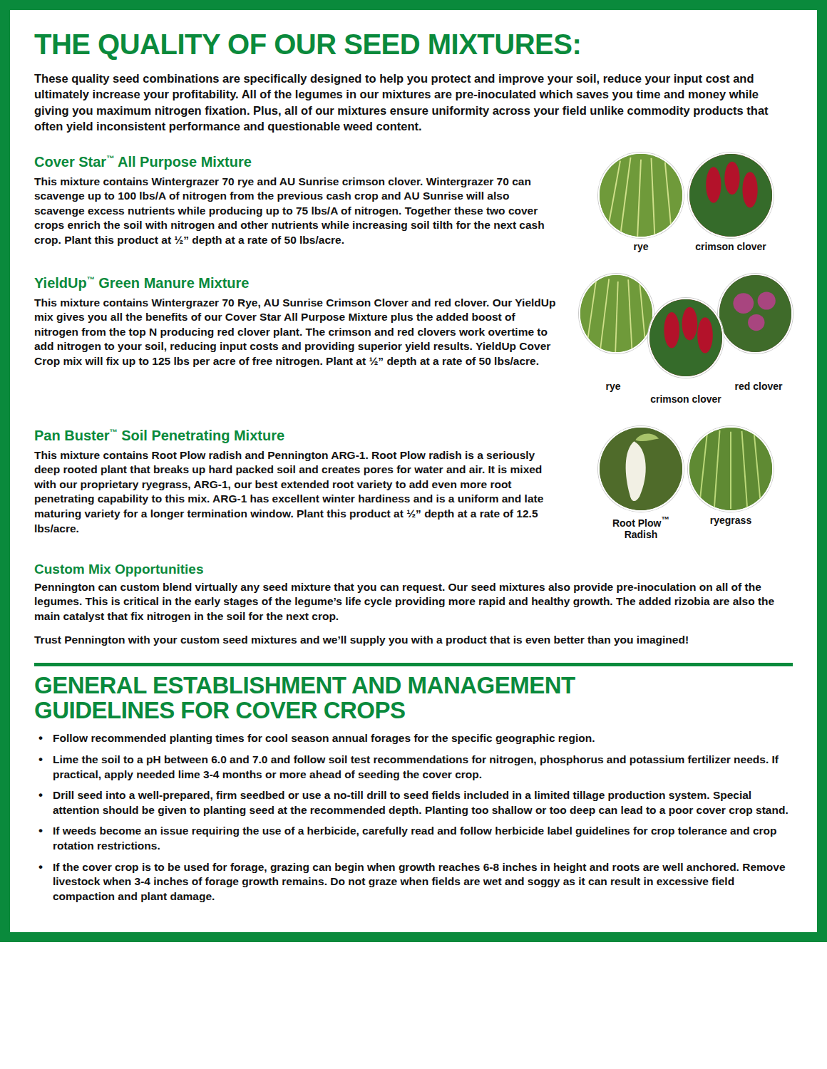The Quality of Our Seed Mixtures:
These quality seed combinations are specifically designed to help you protect and improve your soil, reduce your input cost and ultimately increase your profitability. All of the legumes in our mixtures are pre-inoculated which saves you time and money while giving you maximum nitrogen fixation. Plus, all of our mixtures ensure uniformity across your field unlike commodity products that often yield inconsistent performance and questionable weed content.
Cover Star™ All Purpose Mixture
This mixture contains Wintergrazer 70 rye and AU Sunrise crimson clover. Wintergrazer 70 can scavenge up to 100 lbs/A of nitrogen from the previous cash crop and AU Sunrise will also scavenge excess nutrients while producing up to 75 lbs/A of nitrogen. Together these two cover crops enrich the soil with nitrogen and other nutrients while increasing soil tilth for the next cash crop. Plant this product at ½” depth at a rate of 50 lbs/acre.
rye crimson clover
YieldUp™ Green Manure Mixture
This mixture contains Wintergrazer 70 Rye, AU Sunrise Crimson Clover and red clover. Our YieldUp mix gives you all the benefits of our Cover Star All Purpose Mixture plus the added boost of nitrogen from the top N producing red clover plant. The crimson and red clovers work overtime to add nitrogen to your soil, reducing input costs and providing superior yield results. YieldUp Cover Crop mix will fix up to 125 lbs per acre of free nitrogen. Plant at ½” depth at a rate of 50 lbs/acre.
rye red clover
crimson clover
Pan Buster™ Soil Penetrating Mixture
This mixture contains Root Plow radish and Pennington ARG-1. Root Plow radish is a seriously deep rooted plant that breaks up hard packed soil and creates pores for water and air. It is mixed with our proprietary ryegrass, ARG-1, our best extended root variety to add even more root penetrating capability to this mix. ARG-1 has excellent winter hardiness and is a uniform and late maturing variety for a longer termination window. Plant this product at ½” depth at a rate of 12.5 lbs/acre.
Root Plow™
Radish ryegrass
Custom Mix Opportunities
Pennington can custom blend virtually any seed mixture that you can request. Our seed mixtures also provide pre-inoculation on all of the legumes. This is critical in the early stages of the legume’s life cycle providing more rapid and healthy growth. The added rizobia are also the main catalyst that fix nitrogen in the soil for the next crop.
Trust Pennington with your custom seed mixtures and we’ll supply you with a product that is even better than you imagined!
General Establishment and Management
Guidelines for Cover Crops
Follow recommended planting times for cool season annual forages for the specific geographic region.
Lime the soil to a pH between 6.0 and 7.0 and follow soil test recommendations for nitrogen, phosphorus and potassium fertilizer needs. If practical, apply needed lime 3-4 months or more ahead of seeding the cover crop.
Drill seed into a well-prepared, firm seedbed or use a no-till drill to seed fields included in a limited tillage production system. Special attention should be given to planting seed at the recommended depth. Planting too shallow or too deep can lead to a poor cover crop stand.
If weeds become an issue requiring the use of a herbicide, carefully read and follow herbicide label guidelines for crop tolerance and crop rotation restrictions.
If the cover crop is to be used for forage, grazing can begin when growth reaches 6-8 inches in height and roots are well anchored. Remove livestock when 3-4 inches of forage growth remains. Do not graze when fields are wet and soggy as it can result in excessive field compaction and plant damage.